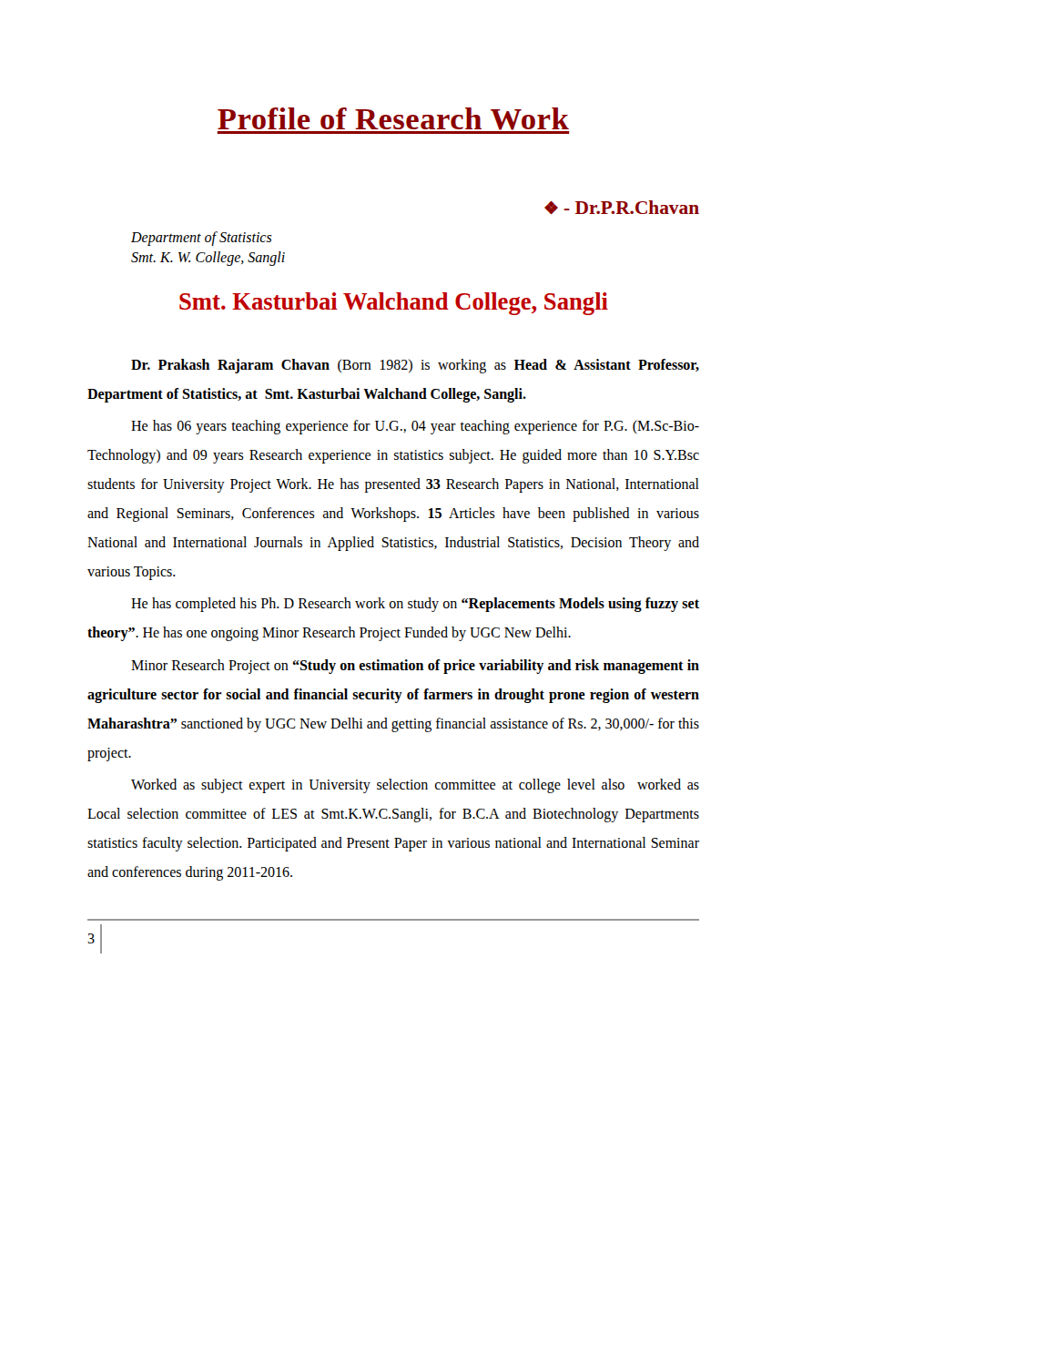Profile of Research Work
❖ - Dr.P.R.Chavan
Department of Statistics
Smt. K. W. College, Sangli
Smt. Kasturbai Walchand College, Sangli
Dr. Prakash Rajaram Chavan (Born 1982) is working as Head & Assistant Professor, Department of Statistics, at Smt. Kasturbai Walchand College, Sangli.
He has 06 years teaching experience for U.G., 04 year teaching experience for P.G. (M.Sc-Bio-Technology) and 09 years Research experience in statistics subject. He guided more than 10 S.Y.Bsc students for University Project Work. He has presented 33 Research Papers in National, International and Regional Seminars, Conferences and Workshops. 15 Articles have been published in various National and International Journals in Applied Statistics, Industrial Statistics, Decision Theory and various Topics.
He has completed his Ph. D Research work on study on “Replacements Models using fuzzy set theory”. He has one ongoing Minor Research Project Funded by UGC New Delhi.
Minor Research Project on “Study on estimation of price variability and risk management in agriculture sector for social and financial security of farmers in drought prone region of western Maharashtra” sanctioned by UGC New Delhi and getting financial assistance of Rs. 2, 30,000/- for this project.
Worked as subject expert in University selection committee at college level also worked as Local selection committee of LES at Smt.K.W.C.Sangli, for B.C.A and Biotechnology Departments statistics faculty selection. Participated and Present Paper in various national and International Seminar and conferences during 2011-2016.
3